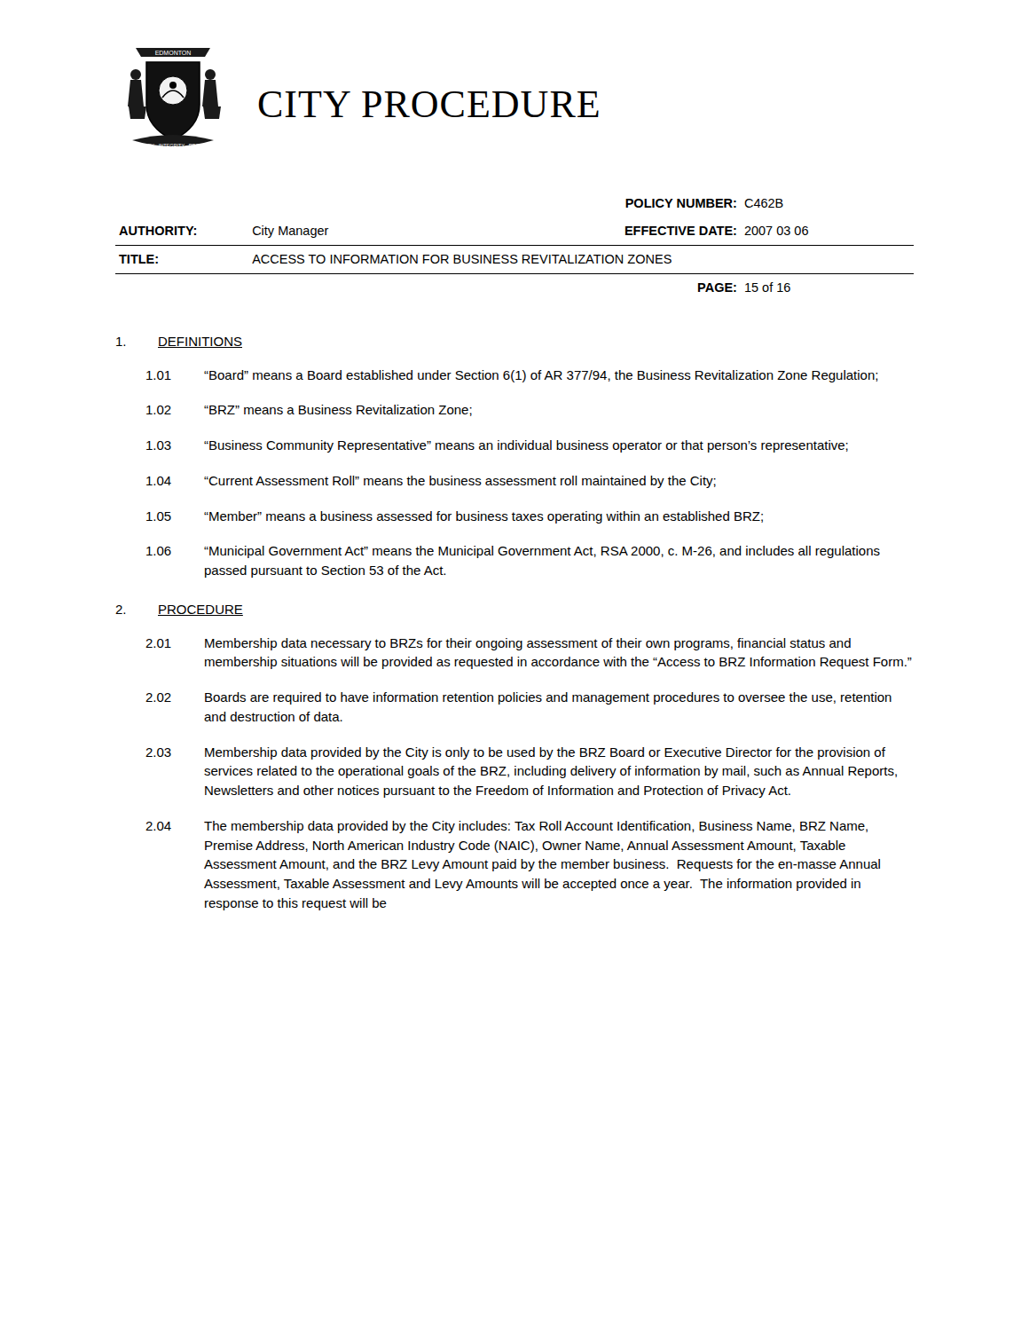EDMONTON INDUSTRY · INTEGRITY · PROGRESS
CITY PROCEDURE
| | | POLICY NUMBER: | C462B |
| AUTHORITY: | City Manager | EFFECTIVE DATE: | 2007 03 06 |
| TITLE: | ACCESS TO INFORMATION FOR BUSINESS REVITALIZATION ZONES |
| | | PAGE: | 15 of 16 |
1. DEFINITIONS
1.01
“Board” means a Board established under Section 6(1) of AR 377/94, the Business Revitalization Zone Regulation;
1.02
“BRZ” means a Business Revitalization Zone;
1.03
“Business Community Representative” means an individual business operator or that person’s representative;
1.04
“Current Assessment Roll” means the business assessment roll maintained by the City;
1.05
“Member” means a business assessed for business taxes operating within an established BRZ;
1.06
“Municipal Government Act” means the Municipal Government Act, RSA 2000, c. M-26, and includes all regulations passed pursuant to Section 53 of the Act.
2. PROCEDURE
2.01
Membership data necessary to BRZs for their ongoing assessment of their own programs, financial status and membership situations will be provided as requested in accordance with the “Access to BRZ Information Request Form.”
2.02
Boards are required to have information retention policies and management procedures to oversee the use, retention and destruction of data.
2.03
Membership data provided by the City is only to be used by the BRZ Board or Executive Director for the provision of services related to the operational goals of the BRZ, including delivery of information by mail, such as Annual Reports, Newsletters and other notices pursuant to the Freedom of Information and Protection of Privacy Act.
2.04
The membership data provided by the City includes: Tax Roll Account Identification, Business Name, BRZ Name, Premise Address, North American Industry Code (NAIC), Owner Name, Annual Assessment Amount, Taxable Assessment Amount, and the BRZ Levy Amount paid by the member business. Requests for the en-masse Annual Assessment, Taxable Assessment and Levy Amounts will be accepted once a year. The information provided in response to this request will be